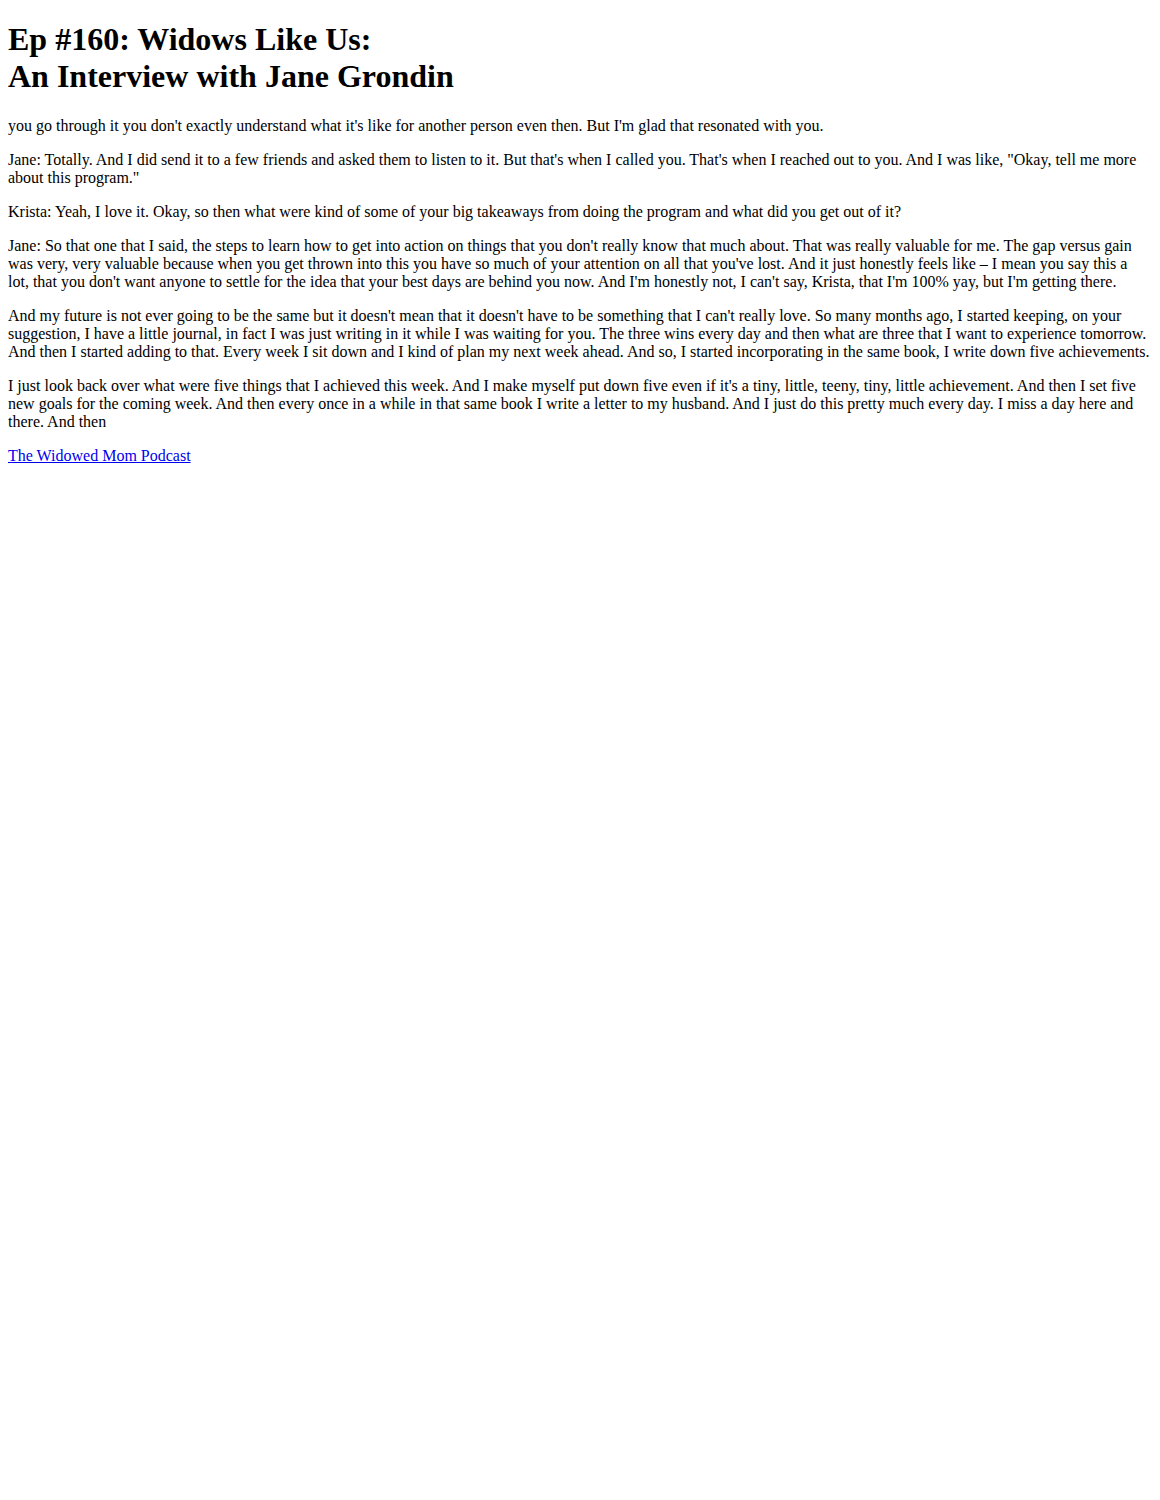Ep #160: Widows Like Us:
An Interview with Jane Grondin
you go through it you don't exactly understand what it's like for another person even then. But I'm glad that resonated with you.
Jane: Totally. And I did send it to a few friends and asked them to listen to it. But that's when I called you. That's when I reached out to you. And I was like, "Okay, tell me more about this program."
Krista: Yeah, I love it. Okay, so then what were kind of some of your big takeaways from doing the program and what did you get out of it?
Jane: So that one that I said, the steps to learn how to get into action on things that you don't really know that much about. That was really valuable for me. The gap versus gain was very, very valuable because when you get thrown into this you have so much of your attention on all that you've lost. And it just honestly feels like – I mean you say this a lot, that you don't want anyone to settle for the idea that your best days are behind you now. And I'm honestly not, I can't say, Krista, that I'm 100% yay, but I'm getting there.
And my future is not ever going to be the same but it doesn't mean that it doesn't have to be something that I can't really love. So many months ago, I started keeping, on your suggestion, I have a little journal, in fact I was just writing in it while I was waiting for you. The three wins every day and then what are three that I want to experience tomorrow. And then I started adding to that. Every week I sit down and I kind of plan my next week ahead. And so, I started incorporating in the same book, I write down five achievements.
I just look back over what were five things that I achieved this week. And I make myself put down five even if it's a tiny, little, teeny, tiny, little achievement. And then I set five new goals for the coming week. And then every once in a while in that same book I write a letter to my husband. And I just do this pretty much every day. I miss a day here and there. And then
The Widowed Mom Podcast